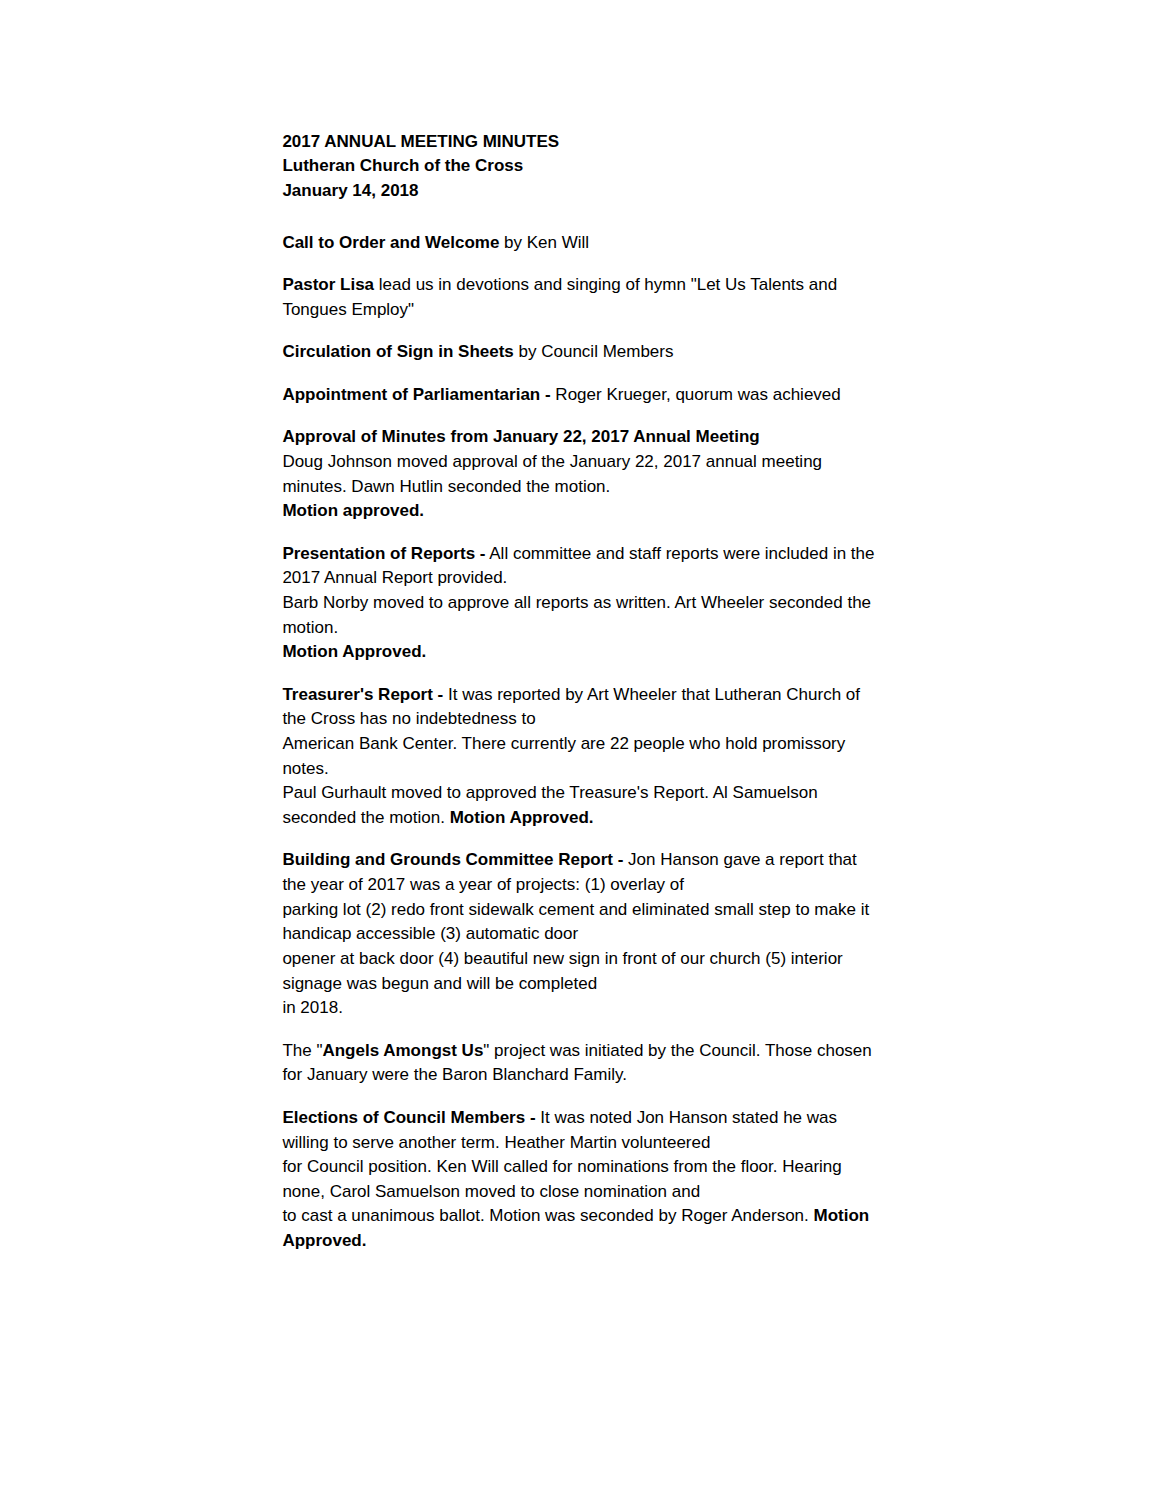2017 ANNUAL MEETING MINUTES Lutheran Church of the Cross January 14, 2018
Call to Order and Welcome by Ken Will
Pastor Lisa lead us in devotions and singing of hymn "Let Us Talents and Tongues Employ"
Circulation of Sign in Sheets by Council Members
Appointment of Parliamentarian - Roger Krueger, quorum was achieved
Approval of Minutes from January 22, 2017 Annual Meeting
Doug Johnson moved approval of the January 22, 2017 annual meeting minutes. Dawn Hutlin seconded the motion.
Motion approved.
Presentation of Reports - All committee and staff reports were included in the 2017 Annual Report provided.
Barb Norby moved to approve all reports as written. Art Wheeler seconded the motion.
Motion Approved.
Treasurer's Report - It was reported by Art Wheeler that Lutheran Church of the Cross has no indebtedness to
American Bank Center. There currently are 22 people who hold promissory notes.
Paul Gurhault moved to approved the Treasure's Report. Al Samuelson seconded the motion. Motion Approved.
Building and Grounds Committee Report - Jon Hanson gave a report that the year of 2017 was a year of projects: (1) overlay of
parking lot (2) redo front sidewalk cement and eliminated small step to make it handicap accessible (3) automatic door
opener at back door (4) beautiful new sign in front of our church (5) interior signage was begun and will be completed
in 2018.
The "Angels Amongst Us" project was initiated by the Council. Those chosen for January were the Baron Blanchard Family.
Elections of Council Members - It was noted Jon Hanson stated he was willing to serve another term. Heather Martin volunteered
for Council position. Ken Will called for nominations from the floor. Hearing none, Carol Samuelson moved to close nomination and
to cast a unanimous ballot. Motion was seconded by Roger Anderson. Motion Approved.